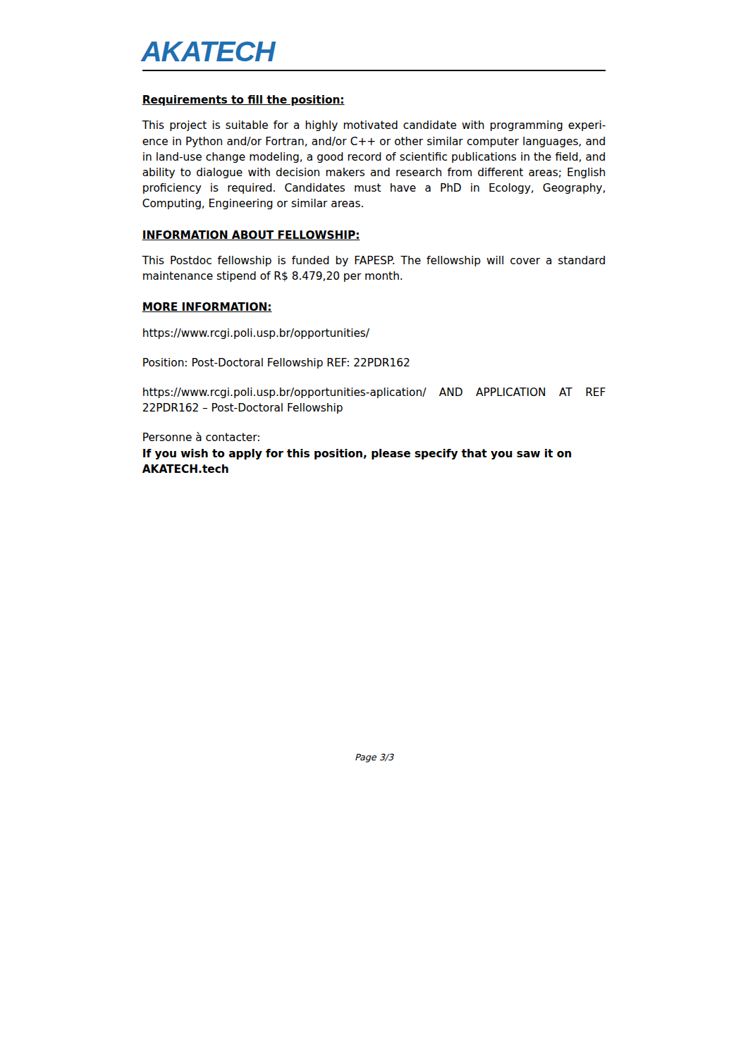AKATECH
Requirements to fill the position:
This project is suitable for a highly motivated candidate with programming experience in Python and/or Fortran, and/or C++ or other similar computer languages, and in land-use change modeling, a good record of scientific publications in the field, and ability to dialogue with decision makers and research from different areas; English proficiency is required. Candidates must have a PhD in Ecology, Geography, Computing, Engineering or similar areas.
INFORMATION ABOUT FELLOWSHIP:
This Postdoc fellowship is funded by FAPESP. The fellowship will cover a standard maintenance stipend of R$ 8.479,20 per month.
MORE INFORMATION:
https://www.rcgi.poli.usp.br/opportunities/
Position: Post-Doctoral Fellowship REF: 22PDR162
https://www.rcgi.poli.usp.br/opportunities-aplication/ AND APPLICATION AT REF 22PDR162 – Post-Doctoral Fellowship
Personne à contacter:
If you wish to apply for this position, please specify that you saw it on AKATECH.tech
Page 3/3